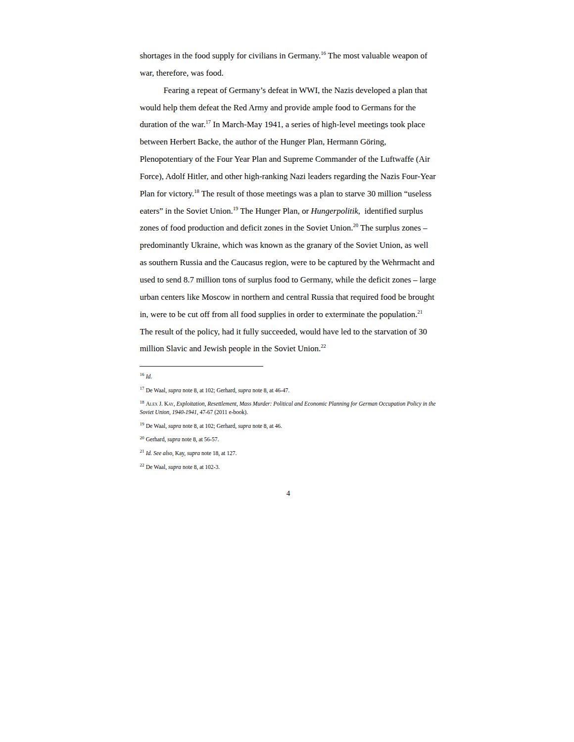shortages in the food supply for civilians in Germany.16 The most valuable weapon of war, therefore, was food.
Fearing a repeat of Germany’s defeat in WWI, the Nazis developed a plan that would help them defeat the Red Army and provide ample food to Germans for the duration of the war.17 In March-May 1941, a series of high-level meetings took place between Herbert Backe, the author of the Hunger Plan, Hermann Göring, Plenopotentiary of the Four Year Plan and Supreme Commander of the Luftwaffe (Air Force), Adolf Hitler, and other high-ranking Nazi leaders regarding the Nazis Four-Year Plan for victory.18 The result of those meetings was a plan to starve 30 million “useless eaters” in the Soviet Union.19 The Hunger Plan, or Hungerpolitik, identified surplus zones of food production and deficit zones in the Soviet Union.20 The surplus zones – predominantly Ukraine, which was known as the granary of the Soviet Union, as well as southern Russia and the Caucasus region, were to be captured by the Wehrmacht and used to send 8.7 million tons of surplus food to Germany, while the deficit zones – large urban centers like Moscow in northern and central Russia that required food be brought in, were to be cut off from all food supplies in order to exterminate the population.21 The result of the policy, had it fully succeeded, would have led to the starvation of 30 million Slavic and Jewish people in the Soviet Union.22
16 Id.
17 De Waal, supra note 8, at 102; Gerhard, supra note 8, at 46-47.
18 Alex J. Kay, Exploitation, Resettlement, Mass Murder: Political and Economic Planning for German Occupation Policy in the Soviet Union, 1940-1941, 47-67 (2011 e-book).
19 De Waal, supra note 8, at 102; Gerhard, supra note 8, at 46.
20 Gerhard, supra note 8, at 56-57.
21 Id. See also, Kay, supra note 18, at 127.
22 De Waal, supra note 8, at 102-3.
4